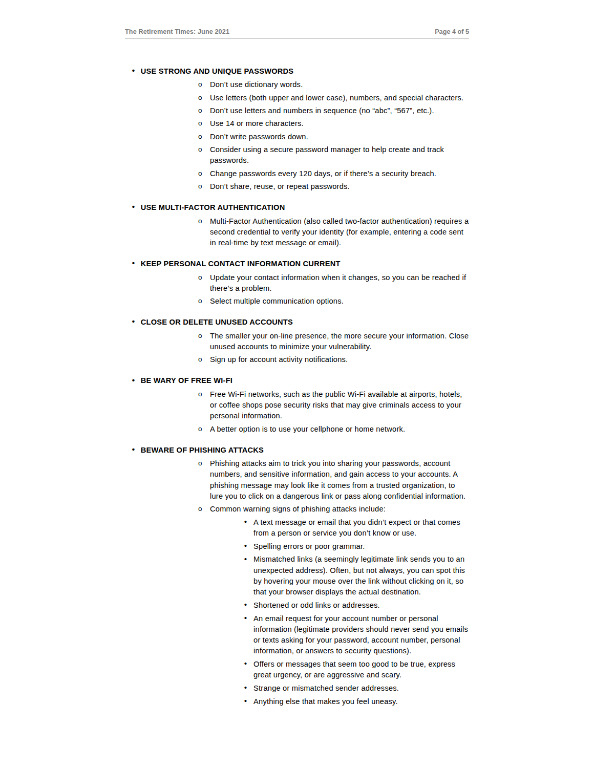The Retirement Times: June 2021
Page 4 of 5
USE STRONG AND UNIQUE PASSWORDS
Don’t use dictionary words.
Use letters (both upper and lower case), numbers, and special characters.
Don’t use letters and numbers in sequence (no “abc”, “567”, etc.).
Use 14 or more characters.
Don’t write passwords down.
Consider using a secure password manager to help create and track passwords.
Change passwords every 120 days, or if there’s a security breach.
Don’t share, reuse, or repeat passwords.
USE MULTI-FACTOR AUTHENTICATION
Multi-Factor Authentication (also called two-factor authentication) requires a second credential to verify your identity (for example, entering a code sent in real-time by text message or email).
KEEP PERSONAL CONTACT INFORMATION CURRENT
Update your contact information when it changes, so you can be reached if there’s a problem.
Select multiple communication options.
CLOSE OR DELETE UNUSED ACCOUNTS
The smaller your on-line presence, the more secure your information. Close unused accounts to minimize your vulnerability.
Sign up for account activity notifications.
BE WARY OF FREE WI-FI
Free Wi-Fi networks, such as the public Wi-Fi available at airports, hotels, or coffee shops pose security risks that may give criminals access to your personal information.
A better option is to use your cellphone or home network.
BEWARE OF PHISHING ATTACKS
Phishing attacks aim to trick you into sharing your passwords, account numbers, and sensitive information, and gain access to your accounts. A phishing message may look like it comes from a trusted organization, to lure you to click on a dangerous link or pass along confidential information.
Common warning signs of phishing attacks include:
A text message or email that you didn’t expect or that comes from a person or service you don’t know or use.
Spelling errors or poor grammar.
Mismatched links (a seemingly legitimate link sends you to an unexpected address). Often, but not always, you can spot this by hovering your mouse over the link without clicking on it, so that your browser displays the actual destination.
Shortened or odd links or addresses.
An email request for your account number or personal information (legitimate providers should never send you emails or texts asking for your password, account number, personal information, or answers to security questions).
Offers or messages that seem too good to be true, express great urgency, or are aggressive and scary.
Strange or mismatched sender addresses.
Anything else that makes you feel uneasy.